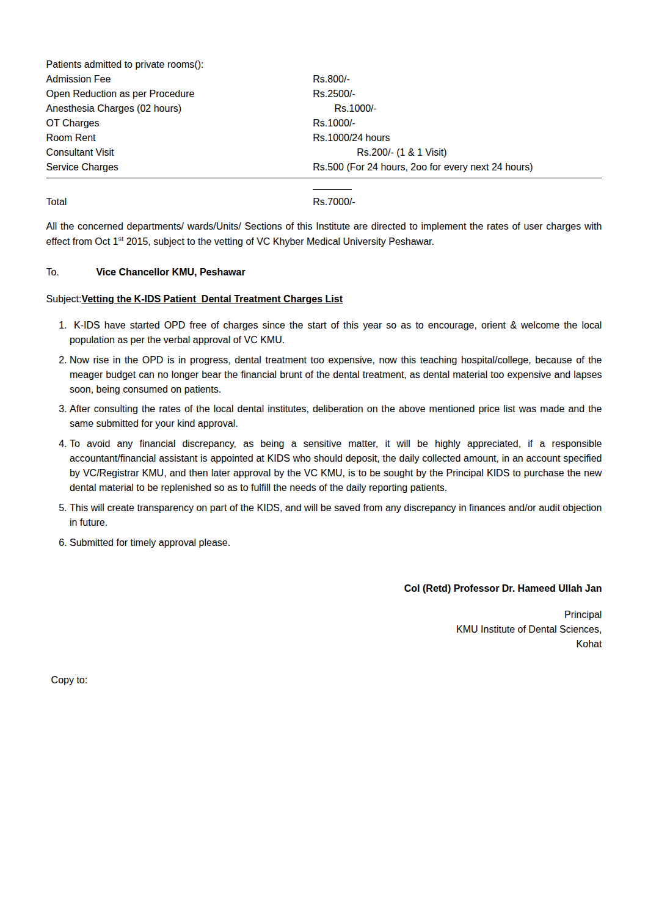| Patients admitted to private rooms(): | |
| Admission Fee | Rs.800/- |
| Open Reduction as per Procedure | Rs.2500/- |
| Anesthesia Charges (02 hours) | Rs.1000/- |
| OT Charges | Rs.1000/- |
| Room Rent | Rs.1000/24 hours |
| Consultant Visit | Rs.200/- (1 & 1 Visit) |
| Service Charges | Rs.500 (For 24 hours, 2oo for every next 24 hours) |
| Total | Rs.7000/- |
All the concerned departments/ wards/Units/ Sections of this Institute are directed to implement the rates of user charges with effect from Oct 1st 2015, subject to the vetting of VC Khyber Medical University Peshawar.
To. Vice Chancellor KMU, Peshawar
Subject:Vetting the K-IDS Patient Dental Treatment Charges List
K-IDS have started OPD free of charges since the start of this year so as to encourage, orient & welcome the local population as per the verbal approval of VC KMU.
Now rise in the OPD is in progress, dental treatment too expensive, now this teaching hospital/college, because of the meager budget can no longer bear the financial brunt of the dental treatment, as dental material too expensive and lapses soon, being consumed on patients.
After consulting the rates of the local dental institutes, deliberation on the above mentioned price list was made and the same submitted for your kind approval.
To avoid any financial discrepancy, as being a sensitive matter, it will be highly appreciated, if a responsible accountant/financial assistant is appointed at KIDS who should deposit, the daily collected amount, in an account specified by VC/Registrar KMU, and then later approval by the VC KMU, is to be sought by the Principal KIDS to purchase the new dental material to be replenished so as to fulfill the needs of the daily reporting patients.
This will create transparency on part of the KIDS, and will be saved from any discrepancy in finances and/or audit objection in future.
Submitted for timely approval please.
Col (Retd) Professor Dr. Hameed Ullah Jan
Principal
KMU Institute of Dental Sciences,
Kohat
Copy to: